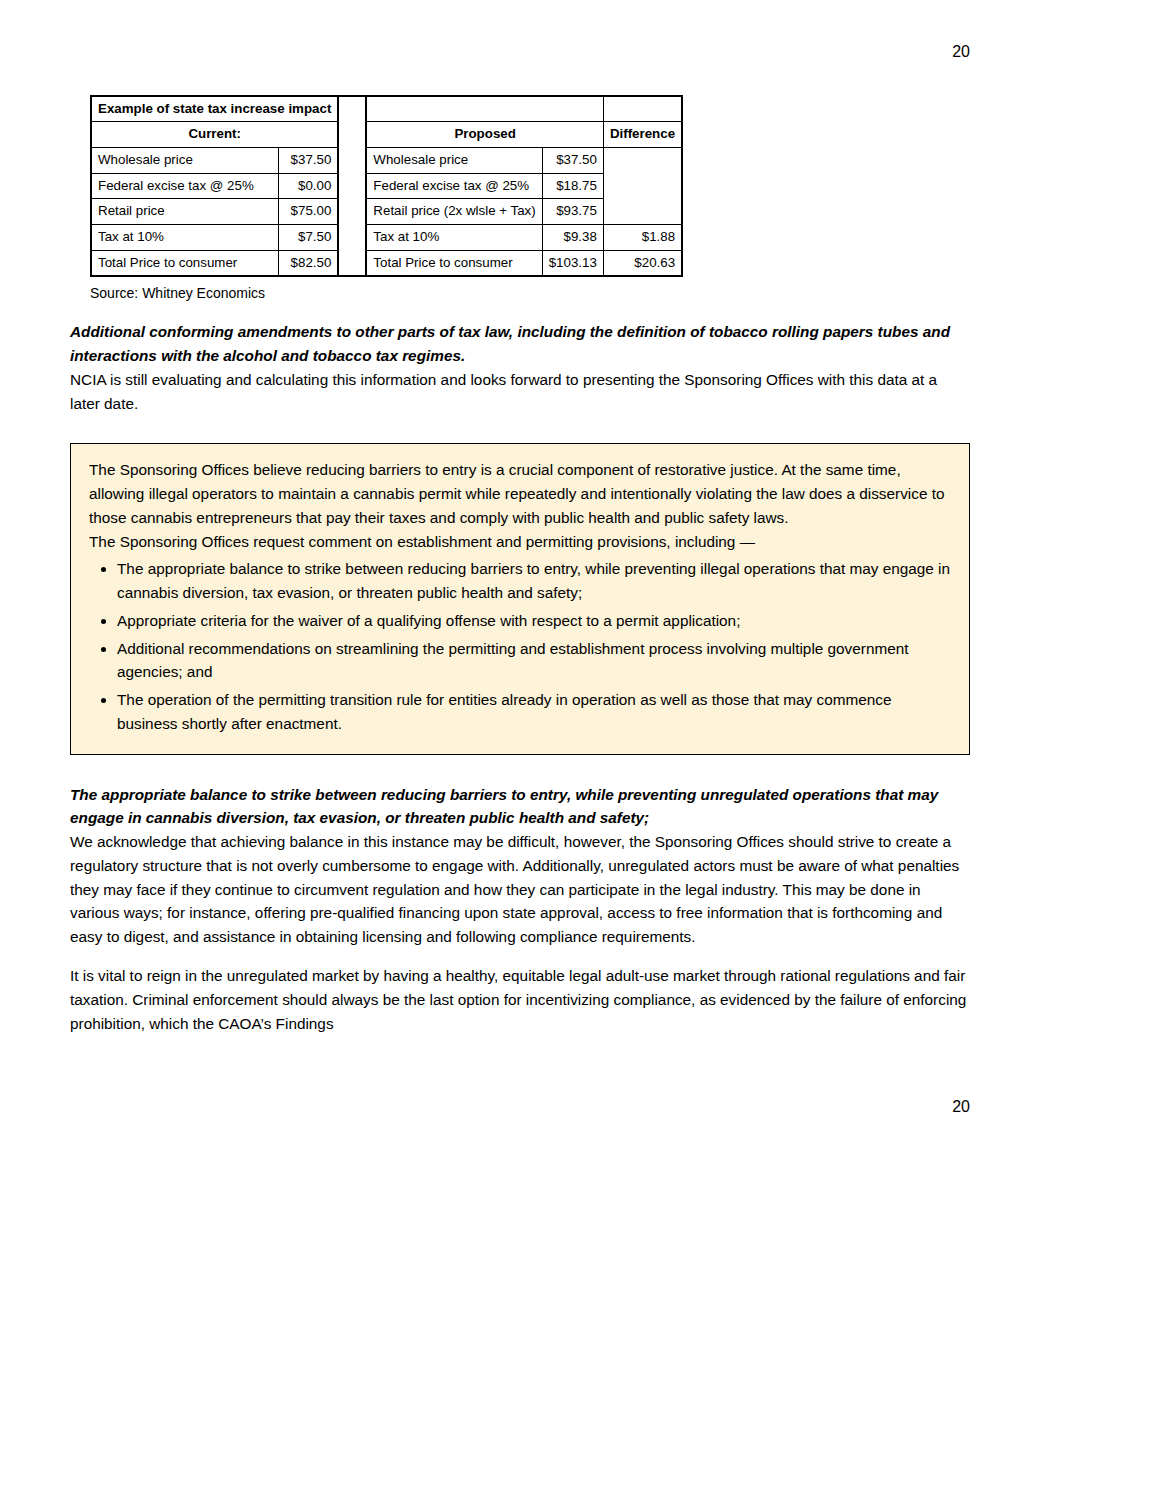20
| Example of state tax increase impact | | | |
| Current: | | Proposed | Difference |
| Wholesale price | $37.50 | | Wholesale price | $37.50 | |
| Federal excise tax @ 25% | $0.00 | | Federal excise tax @ 25% | $18.75 | |
| Retail price | $75.00 | | Retail price (2x wlsle + Tax) | $93.75 | |
| Tax at 10% | $7.50 | | Tax at 10% | $9.38 | $1.88 |
| Total Price to consumer | $82.50 | | Total Price to consumer | $103.13 | $20.63 |
Source: Whitney Economics
Additional conforming amendments to other parts of tax law, including the definition of tobacco rolling papers tubes and interactions with the alcohol and tobacco tax regimes.
NCIA is still evaluating and calculating this information and looks forward to presenting the Sponsoring Offices with this data at a later date.
The Sponsoring Offices believe reducing barriers to entry is a crucial component of restorative justice. At the same time, allowing illegal operators to maintain a cannabis permit while repeatedly and intentionally violating the law does a disservice to those cannabis entrepreneurs that pay their taxes and comply with public health and public safety laws.
The Sponsoring Offices request comment on establishment and permitting provisions, including —
The appropriate balance to strike between reducing barriers to entry, while preventing illegal operations that may engage in cannabis diversion, tax evasion, or threaten public health and safety;
Appropriate criteria for the waiver of a qualifying offense with respect to a permit application;
Additional recommendations on streamlining the permitting and establishment process involving multiple government agencies; and
The operation of the permitting transition rule for entities already in operation as well as those that may commence business shortly after enactment.
The appropriate balance to strike between reducing barriers to entry, while preventing unregulated operations that may engage in cannabis diversion, tax evasion, or threaten public health and safety;
We acknowledge that achieving balance in this instance may be difficult, however, the Sponsoring Offices should strive to create a regulatory structure that is not overly cumbersome to engage with. Additionally, unregulated actors must be aware of what penalties they may face if they continue to circumvent regulation and how they can participate in the legal industry. This may be done in various ways; for instance, offering pre-qualified financing upon state approval, access to free information that is forthcoming and easy to digest, and assistance in obtaining licensing and following compliance requirements.
It is vital to reign in the unregulated market by having a healthy, equitable legal adult-use market through rational regulations and fair taxation. Criminal enforcement should always be the last option for incentivizing compliance, as evidenced by the failure of enforcing prohibition, which the CAOA’s Findings
20